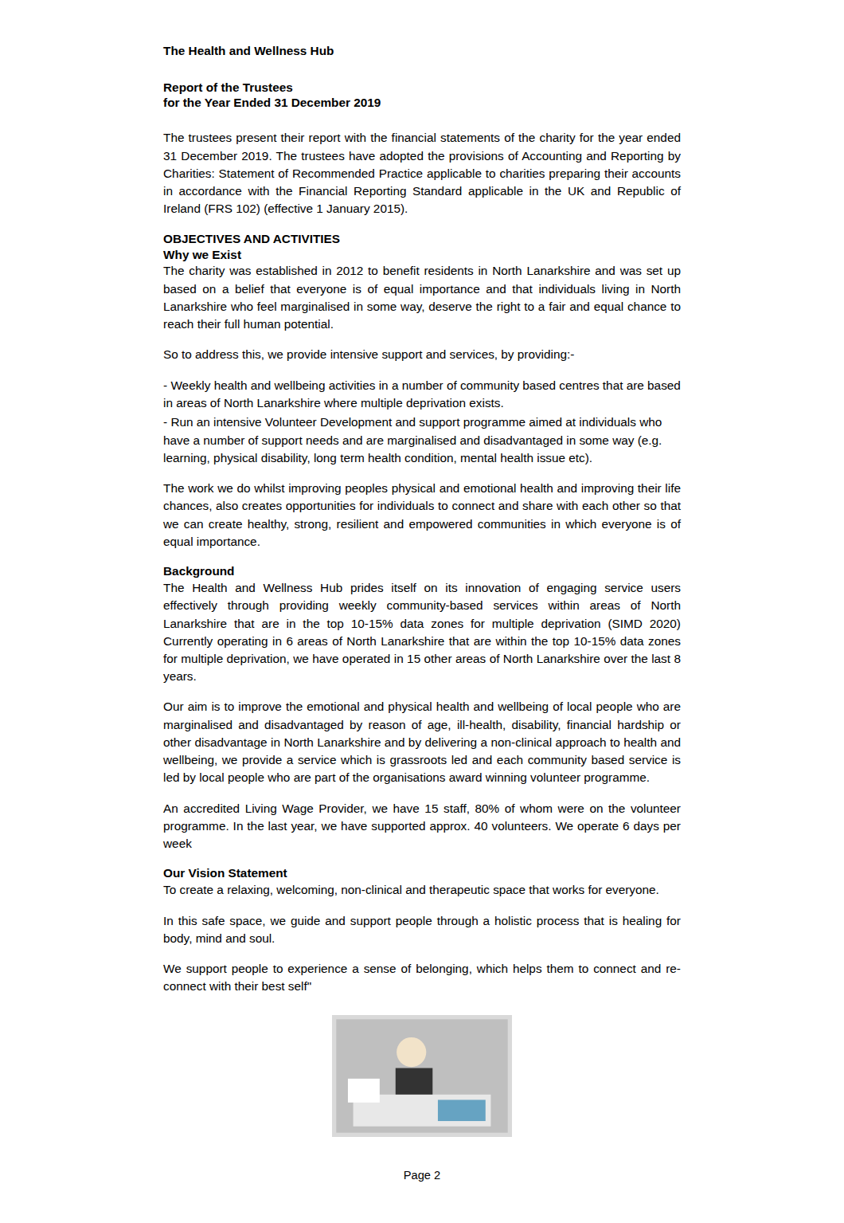The Health and Wellness Hub
Report of the Trustees
for the Year Ended 31 December 2019
The trustees present their report with the financial statements of the charity for the year ended 31 December 2019. The trustees have adopted the provisions of Accounting and Reporting by Charities: Statement of Recommended Practice applicable to charities preparing their accounts in accordance with the Financial Reporting Standard applicable in the UK and Republic of Ireland (FRS 102) (effective 1 January 2015).
OBJECTIVES AND ACTIVITIES
Why we Exist
The charity was established in 2012 to benefit residents in North Lanarkshire and was set up based on a belief that everyone is of equal importance and that individuals living in North Lanarkshire who feel marginalised in some way, deserve the right to a fair and equal chance to reach their full human potential.
So to address this, we provide intensive support and services, by providing:-
- Weekly health and wellbeing activities in a number of community based centres that are based in areas of North Lanarkshire where multiple deprivation exists.
- Run an intensive Volunteer Development and support programme aimed at individuals who have a number of support needs and are marginalised and disadvantaged in some way (e.g. learning, physical disability, long term health condition, mental health issue etc).
The work we do whilst improving peoples physical and emotional health and improving their life chances, also creates opportunities for individuals to connect and share with each other so that we can create healthy, strong, resilient and empowered communities in which everyone is of equal importance.
Background
The Health and Wellness Hub prides itself on its innovation of engaging service users effectively through providing weekly community-based services within areas of North Lanarkshire that are in the top 10-15% data zones for multiple deprivation (SIMD 2020) Currently operating in 6 areas of North Lanarkshire that are within the top 10-15% data zones for multiple deprivation, we have operated in 15 other areas of North Lanarkshire over the last 8 years.
Our aim is to improve the emotional and physical health and wellbeing of local people who are marginalised and disadvantaged by reason of age, ill-health, disability, financial hardship or other disadvantage in North Lanarkshire and by delivering a non-clinical approach to health and wellbeing, we provide a service which is grassroots led and each community based service is led by local people who are part of the organisations award winning volunteer programme.
An accredited Living Wage Provider, we have 15 staff, 80% of whom were on the volunteer programme. In the last year, we have supported approx. 40 volunteers. We operate 6 days per week
Our Vision Statement
To create a relaxing, welcoming, non-clinical and therapeutic space that works for everyone.
In this safe space, we guide and support people through a holistic process that is healing for body, mind and soul.
We support people to experience a sense of belonging, which helps them to connect and re-connect with their best self"
Page 2